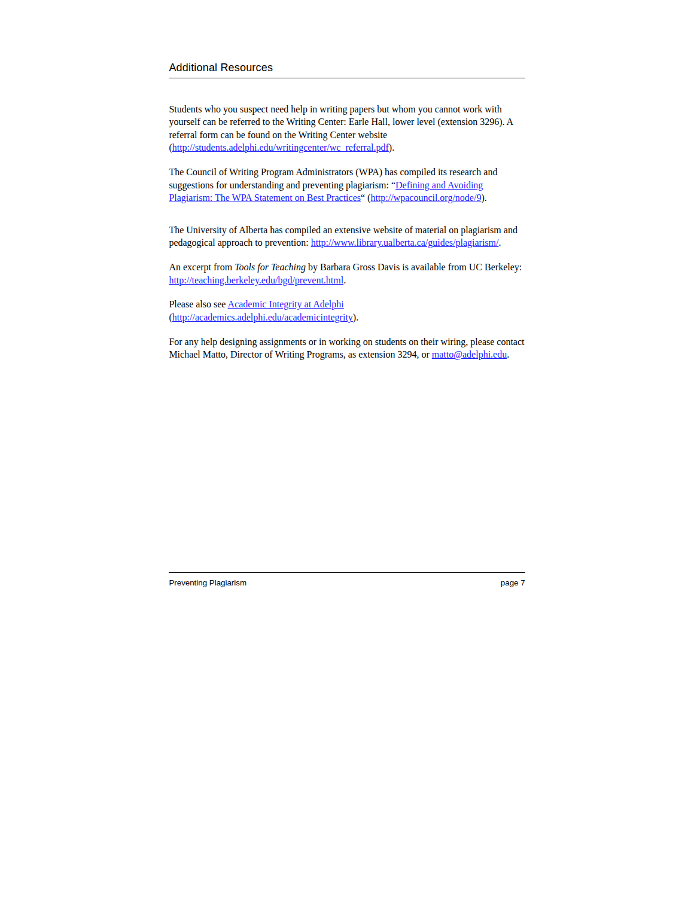Additional Resources
Students who you suspect need help in writing papers but whom you cannot work with yourself can be referred to the Writing Center: Earle Hall, lower level (extension 3296). A referral form can be found on the Writing Center website (http://students.adelphi.edu/writingcenter/wc_referral.pdf).
The Council of Writing Program Administrators (WPA) has compiled its research and suggestions for understanding and preventing plagiarism: “Defining and Avoiding Plagiarism: The WPA Statement on Best Practices“ (http://wpacouncil.org/node/9).
The University of Alberta has compiled an extensive website of material on plagiarism and pedagogical approach to prevention: http://www.library.ualberta.ca/guides/plagiarism/.
An excerpt from Tools for Teaching by Barbara Gross Davis is available from UC Berkeley: http://teaching.berkeley.edu/bgd/prevent.html.
Please also see Academic Integrity at Adelphi (http://academics.adelphi.edu/academicintegrity).
For any help designing assignments or in working on students on their wiring, please contact Michael Matto, Director of Writing Programs, as extension 3294, or matto@adelphi.edu.
Preventing Plagiarism page 7